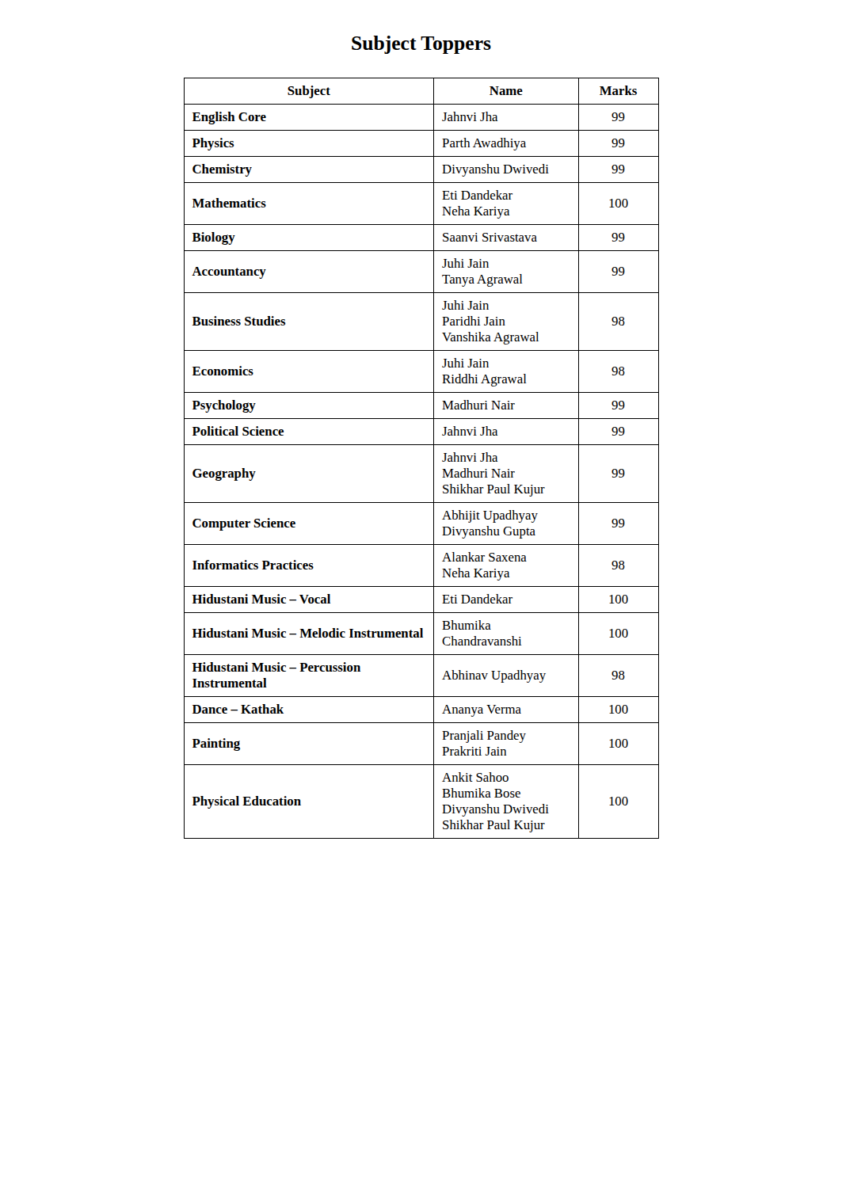Subject Toppers
| Subject | Name | Marks |
| --- | --- | --- |
| English Core | Jahnvi Jha | 99 |
| Physics | Parth Awadhiya | 99 |
| Chemistry | Divyanshu Dwivedi | 99 |
| Mathematics | Eti Dandekar Neha Kariya | 100 |
| Biology | Saanvi Srivastava | 99 |
| Accountancy | Juhi Jain Tanya Agrawal | 99 |
| Business Studies | Juhi Jain Paridhi Jain Vanshika Agrawal | 98 |
| Economics | Juhi Jain Riddhi Agrawal | 98 |
| Psychology | Madhuri Nair | 99 |
| Political Science | Jahnvi Jha | 99 |
| Geography | Jahnvi Jha Madhuri Nair Shikhar Paul Kujur | 99 |
| Computer Science | Abhijit Upadhyay Divyanshu Gupta | 99 |
| Informatics Practices | Alankar Saxena Neha Kariya | 98 |
| Hidustani Music – Vocal | Eti Dandekar | 100 |
| Hidustani Music – Melodic Instrumental | Bhumika Chandravanshi | 100 |
| Hidustani Music – Percussion Instrumental | Abhinav Upadhyay | 98 |
| Dance – Kathak | Ananya Verma | 100 |
| Painting | Pranjali Pandey Prakriti Jain | 100 |
| Physical Education | Ankit Sahoo Bhumika Bose Divyanshu Dwivedi Shikhar Paul Kujur | 100 |